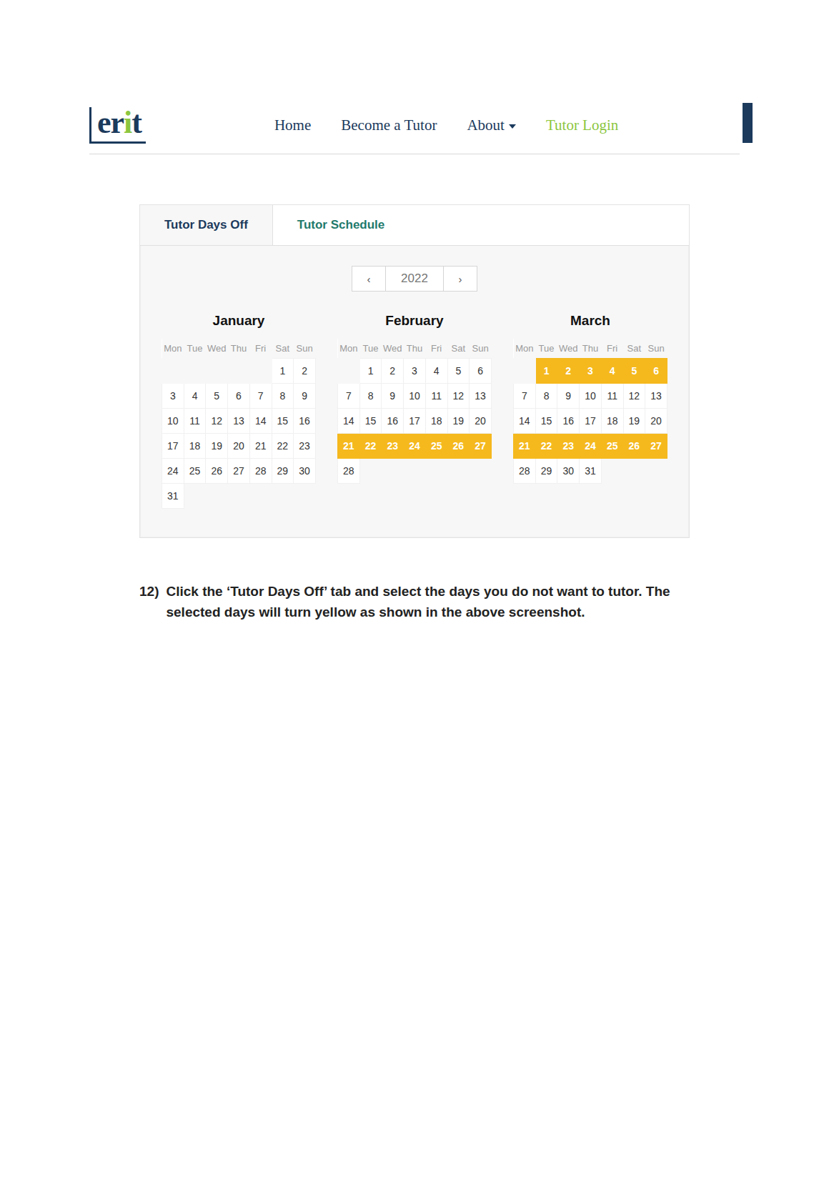erit
Home Become a Tutor About Tutor Login
Tutor Days Off
Tutor Schedule
‹
2022
›
January
| Mon | Tue | Wed | Thu | Fri | Sat | Sun |
| --- | --- | --- | --- | --- | --- | --- |
| | | | | | 1 | 2 |
| 3 | 4 | 5 | 6 | 7 | 8 | 9 |
| 10 | 11 | 12 | 13 | 14 | 15 | 16 |
| 17 | 18 | 19 | 20 | 21 | 22 | 23 |
| 24 | 25 | 26 | 27 | 28 | 29 | 30 |
| 31 | | | | | | |
February
| Mon | Tue | Wed | Thu | Fri | Sat | Sun |
| --- | --- | --- | --- | --- | --- | --- |
| | 1 | 2 | 3 | 4 | 5 | 6 |
| 7 | 8 | 9 | 10 | 11 | 12 | 13 |
| 14 | 15 | 16 | 17 | 18 | 19 | 20 |
| 21 | 22 | 23 | 24 | 25 | 26 | 27 |
| 28 | | | | | | |
March
| Mon | Tue | Wed | Thu | Fri | Sat | Sun |
| --- | --- | --- | --- | --- | --- | --- |
| | 1 | 2 | 3 | 4 | 5 | 6 |
| 7 | 8 | 9 | 10 | 11 | 12 | 13 |
| 14 | 15 | 16 | 17 | 18 | 19 | 20 |
| 21 | 22 | 23 | 24 | 25 | 26 | 27 |
| 28 | 29 | 30 | 31 | | | |
12) Click the ‘Tutor Days Off’ tab and select the days you do not want to tutor. The selected days will turn yellow as shown in the above screenshot.